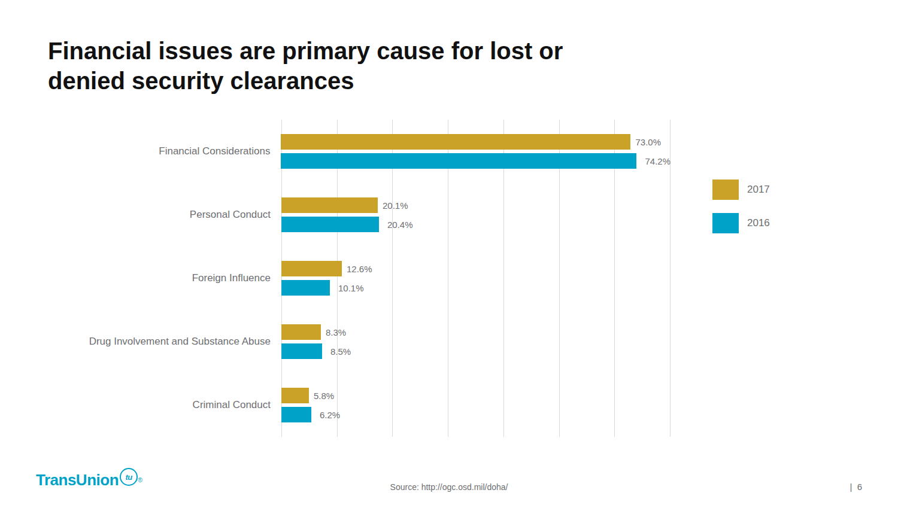Financial issues are primary cause for lost or
denied security clearances
Financial Considerations
73.0%
74.2%
Personal Conduct
20.1%
20.4%
Foreign Influence
12.6%
10.1%
Drug Involvement and Substance Abuse
8.3%
8.5%
Criminal Conduct
5.8%
6.2%
2017
2016
TransUniontu®
| 6
Source: http://ogc.osd.mil/doha/